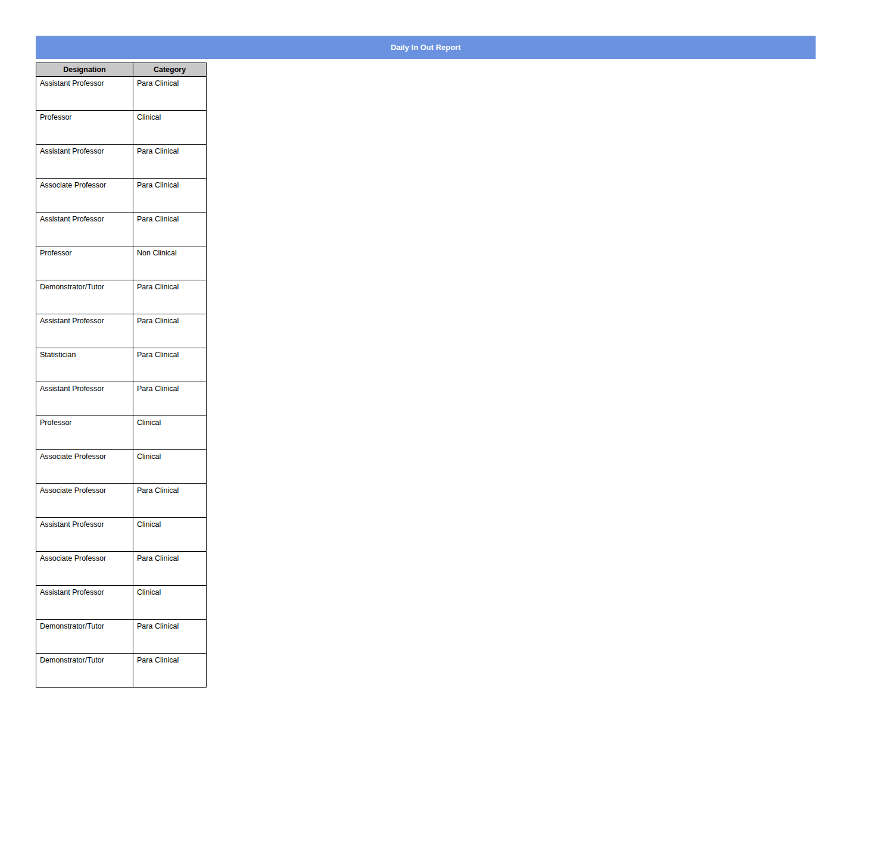Daily In Out Report
| Designation | Category |
| --- | --- |
| Assistant Professor | Para Clinical |
| Professor | Clinical |
| Assistant Professor | Para Clinical |
| Associate Professor | Para Clinical |
| Assistant Professor | Para Clinical |
| Professor | Non Clinical |
| Demonstrator/Tutor | Para Clinical |
| Assistant Professor | Para Clinical |
| Statistician | Para Clinical |
| Assistant Professor | Para Clinical |
| Professor | Clinical |
| Associate Professor | Clinical |
| Associate Professor | Para Clinical |
| Assistant Professor | Clinical |
| Associate Professor | Para Clinical |
| Assistant Professor | Clinical |
| Demonstrator/Tutor | Para Clinical |
| Demonstrator/Tutor | Para Clinical |